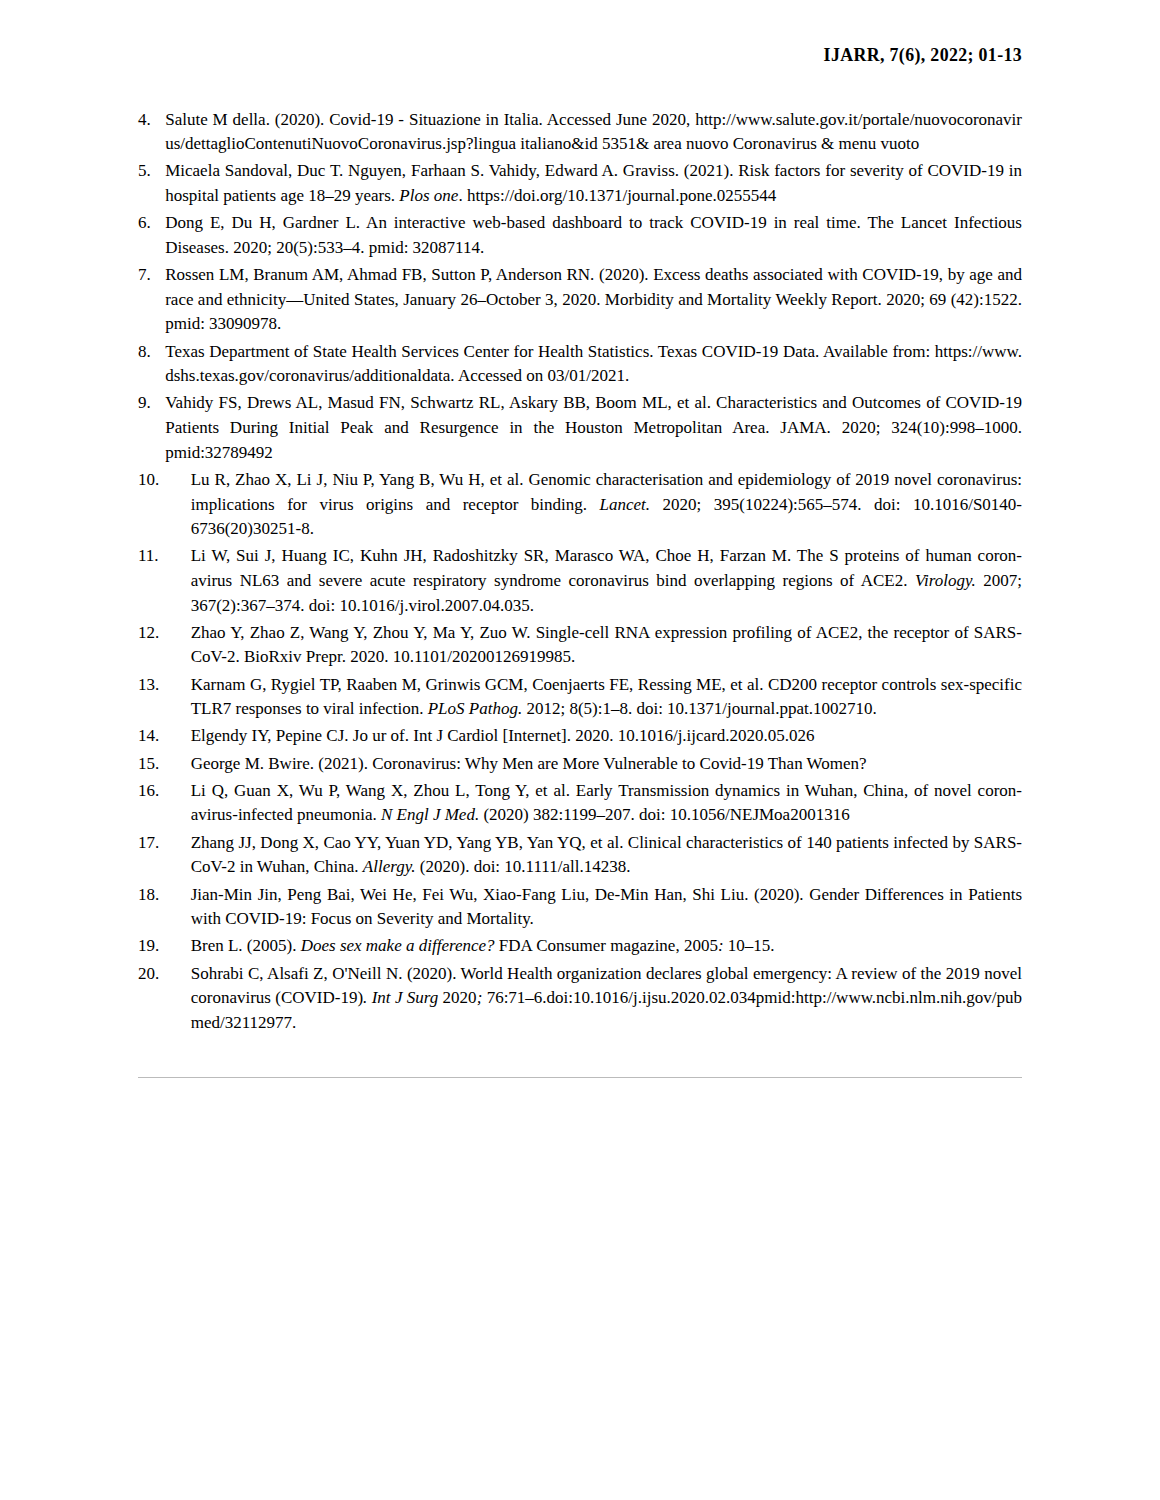IJARR, 7(6), 2022; 01-13
4. Salute M della. (2020). Covid-19 - Situazione in Italia. Accessed June 2020, http://www.salute.gov.it/portale/nuovocoronavirus/dettaglioContenutiNuovoCoronavirus.jsp?lingua italiano&id 5351& area nuovo Coronavirus & menu vuoto
5. Micaela Sandoval, Duc T. Nguyen, Farhaan S. Vahidy, Edward A. Graviss. (2021). Risk factors for severity of COVID-19 in hospital patients age 18–29 years. Plos one. https://doi.org/10.1371/journal.pone.0255544
6. Dong E, Du H, Gardner L. An interactive web-based dashboard to track COVID-19 in real time. The Lancet Infectious Diseases. 2020; 20(5):533–4. pmid: 32087114.
7. Rossen LM, Branum AM, Ahmad FB, Sutton P, Anderson RN. (2020). Excess deaths associated with COVID-19, by age and race and ethnicity—United States, January 26–October 3, 2020. Morbidity and Mortality Weekly Report. 2020; 69 (42):1522. pmid: 33090978.
8. Texas Department of State Health Services Center for Health Statistics. Texas COVID-19 Data. Available from: https://www.dshs.texas.gov/coronavirus/additionaldata. Accessed on 03/01/2021.
9. Vahidy FS, Drews AL, Masud FN, Schwartz RL, Askary BB, Boom ML, et al. Characteristics and Outcomes of COVID-19 Patients During Initial Peak and Resurgence in the Houston Metropolitan Area. JAMA. 2020; 324(10):998–1000. pmid:32789492
10. Lu R, Zhao X, Li J, Niu P, Yang B, Wu H, et al. Genomic characterisation and epidemiology of 2019 novel coronavirus: implications for virus origins and receptor binding. Lancet. 2020; 395(10224):565–574. doi: 10.1016/S0140-6736(20)30251-8.
11. Li W, Sui J, Huang IC, Kuhn JH, Radoshitzky SR, Marasco WA, Choe H, Farzan M. The S proteins of human coronavirus NL63 and severe acute respiratory syndrome coronavirus bind overlapping regions of ACE2. Virology. 2007; 367(2):367–374. doi: 10.1016/j.virol.2007.04.035.
12. Zhao Y, Zhao Z, Wang Y, Zhou Y, Ma Y, Zuo W. Single-cell RNA expression profiling of ACE2, the receptor of SARS-CoV-2. BioRxiv Prepr. 2020. 10.1101/20200126919985.
13. Karnam G, Rygiel TP, Raaben M, Grinwis GCM, Coenjaerts FE, Ressing ME, et al. CD200 receptor controls sex-specific TLR7 responses to viral infection. PLoS Pathog. 2012; 8(5):1–8. doi: 10.1371/journal.ppat.1002710.
14. Elgendy IY, Pepine CJ. Jo ur of. Int J Cardiol [Internet]. 2020. 10.1016/j.ijcard.2020.05.026
15. George M. Bwire. (2021). Coronavirus: Why Men are More Vulnerable to Covid-19 Than Women?
16. Li Q, Guan X, Wu P, Wang X, Zhou L, Tong Y, et al. Early Transmission dynamics in Wuhan, China, of novel coronavirus-infected pneumonia. N Engl J Med. (2020) 382:1199–207. doi: 10.1056/NEJMoa2001316
17. Zhang JJ, Dong X, Cao YY, Yuan YD, Yang YB, Yan YQ, et al. Clinical characteristics of 140 patients infected by SARS-CoV-2 in Wuhan, China. Allergy. (2020). doi: 10.1111/all.14238.
18. Jian-Min Jin, Peng Bai, Wei He, Fei Wu, Xiao-Fang Liu, De-Min Han, Shi Liu. (2020). Gender Differences in Patients with COVID-19: Focus on Severity and Mortality.
19. Bren L. (2005). Does sex make a difference? FDA Consumer magazine, 2005: 10–15.
20. Sohrabi C, Alsafi Z, O'Neill N. (2020). World Health organization declares global emergency: A review of the 2019 novel coronavirus (COVID-19). Int J Surg 2020; 76:71–6.doi:10.1016/j.ijsu.2020.02.034pmid:http://www.ncbi.nlm.nih.gov/pubmed/32112977.